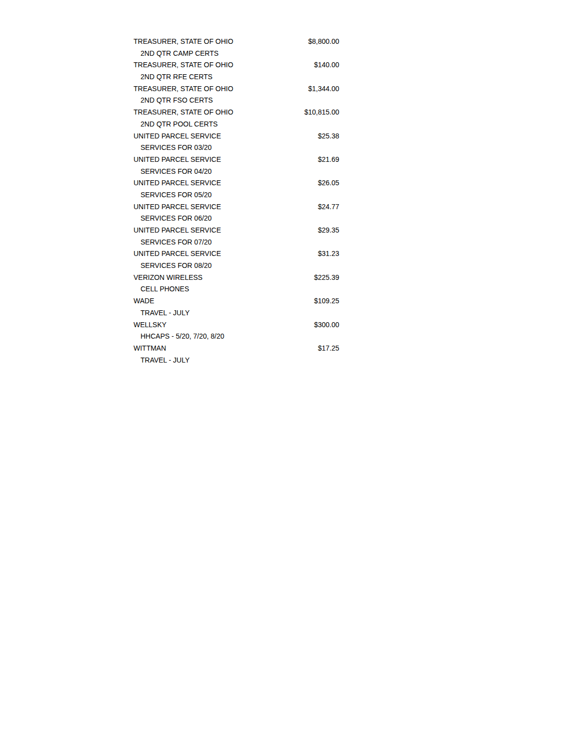| TREASURER, STATE OF OHIO | $8,800.00 |
| 2ND QTR CAMP CERTS |
| TREASURER, STATE OF OHIO | $140.00 |
| 2ND QTR RFE CERTS |
| TREASURER, STATE OF OHIO | $1,344.00 |
| 2ND QTR FSO CERTS |
| TREASURER, STATE OF OHIO | $10,815.00 |
| 2ND QTR POOL CERTS |
| UNITED PARCEL SERVICE | $25.38 |
| SERVICES FOR 03/20 |
| UNITED PARCEL SERVICE | $21.69 |
| SERVICES FOR 04/20 |
| UNITED PARCEL SERVICE | $26.05 |
| SERVICES FOR 05/20 |
| UNITED PARCEL SERVICE | $24.77 |
| SERVICES FOR 06/20 |
| UNITED PARCEL SERVICE | $29.35 |
| SERVICES FOR 07/20 |
| UNITED PARCEL SERVICE | $31.23 |
| SERVICES FOR 08/20 |
| VERIZON WIRELESS | $225.39 |
| CELL PHONES |
| WADE | $109.25 |
| TRAVEL - JULY |
| WELLSKY | $300.00 |
| HHCAPS - 5/20, 7/20, 8/20 |
| WITTMAN | $17.25 |
| TRAVEL - JULY |